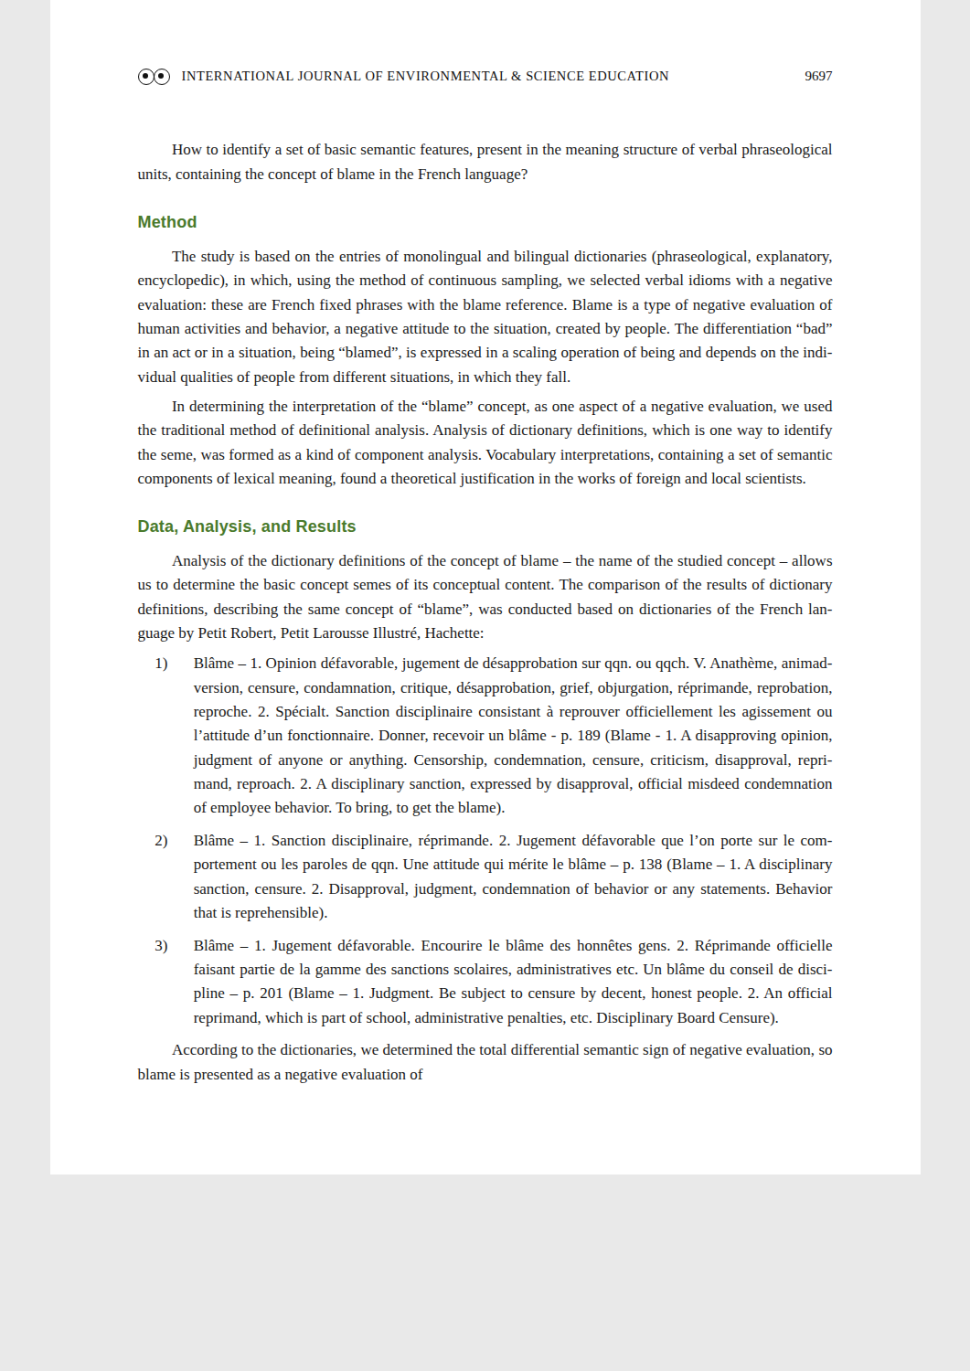International Journal of Environmental & Science Education 9697
How to identify a set of basic semantic features, present in the meaning structure of verbal phraseological units, containing the concept of blame in the French language?
Method
The study is based on the entries of monolingual and bilingual dictionaries (phraseological, explanatory, encyclopedic), in which, using the method of continuous sampling, we selected verbal idioms with a negative evaluation: these are French fixed phrases with the blame reference. Blame is a type of negative evaluation of human activities and behavior, a negative attitude to the situation, created by people. The differentiation “bad” in an act or in a situation, being “blamed”, is expressed in a scaling operation of being and depends on the individual qualities of people from different situations, in which they fall.
In determining the interpretation of the “blame” concept, as one aspect of a negative evaluation, we used the traditional method of definitional analysis. Analysis of dictionary definitions, which is one way to identify the seme, was formed as a kind of component analysis. Vocabulary interpretations, containing a set of semantic components of lexical meaning, found a theoretical justification in the works of foreign and local scientists.
Data, Analysis, and Results
Analysis of the dictionary definitions of the concept of blame – the name of the studied concept – allows us to determine the basic concept semes of its conceptual content. The comparison of the results of dictionary definitions, describing the same concept of “blame”, was conducted based on dictionaries of the French language by Petit Robert, Petit Larousse Illustré, Hachette:
Blâme – 1. Opinion défavorable, jugement de désapprobation sur qqn. ou qqch. V. Anathème, animadversion, censure, condamnation, critique, désapprobation, grief, objurgation, réprimande, reprobation, reproche. 2. Spécialt. Sanction disciplinaire consistant à reprouver officiellement les agissement ou l’attitude d’un fonctionnaire. Donner, recevoir un blâme - p. 189 (Blame - 1. A disapproving opinion, judgment of anyone or anything. Censorship, condemnation, censure, criticism, disapproval, reprimand, reproach. 2. A disciplinary sanction, expressed by disapproval, official misdeed condemnation of employee behavior. To bring, to get the blame).
Blâme – 1. Sanction disciplinaire, réprimande. 2. Jugement défavorable que l’on porte sur le comportement ou les paroles de qqn. Une attitude qui mérite le blâme – p. 138 (Blame – 1. A disciplinary sanction, censure. 2. Disapproval, judgment, condemnation of behavior or any statements. Behavior that is reprehensible).
Blâme – 1. Jugement défavorable. Encourire le blâme des honnêtes gens. 2. Réprimande officielle faisant partie de la gamme des sanctions scolaires, administratives etc. Un blâme du conseil de discipline – p. 201 (Blame – 1. Judgment. Be subject to censure by decent, honest people. 2. An official reprimand, which is part of school, administrative penalties, etc. Disciplinary Board Censure).
According to the dictionaries, we determined the total differential semantic sign of negative evaluation, so blame is presented as a negative evaluation of